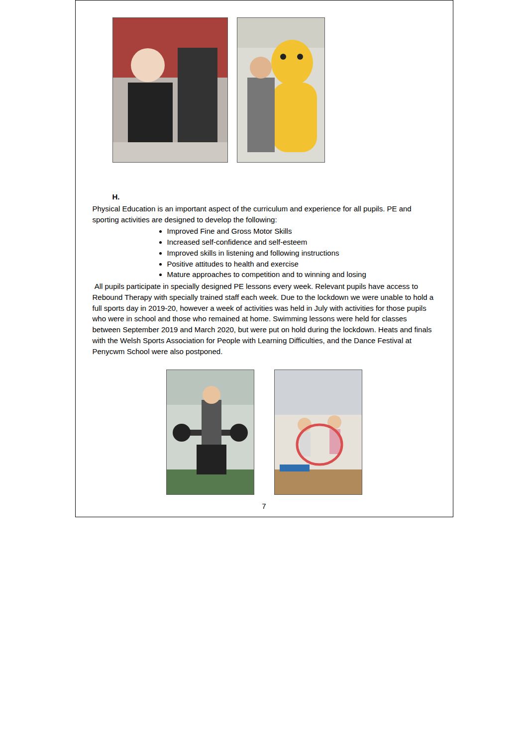H.
Physical Education is an important aspect of the curriculum and experience for all pupils. PE and sporting activities are designed to develop the following:
Improved Fine and Gross Motor Skills
Increased self-confidence and self-esteem
Improved skills in listening and following instructions
Positive attitudes to health and exercise
Mature approaches to competition and to winning and losing
All pupils participate in specially designed PE lessons every week. Relevant pupils have access to Rebound Therapy with specially trained staff each week. Due to the lockdown we were unable to hold a full sports day in 2019-20, however a week of activities was held in July with activities for those pupils who were in school and those who remained at home. Swimming lessons were held for classes between September 2019 and March 2020, but were put on hold during the lockdown. Heats and finals with the Welsh Sports Association for People with Learning Difficulties, and the Dance Festival at Penycwm School were also postponed.
7